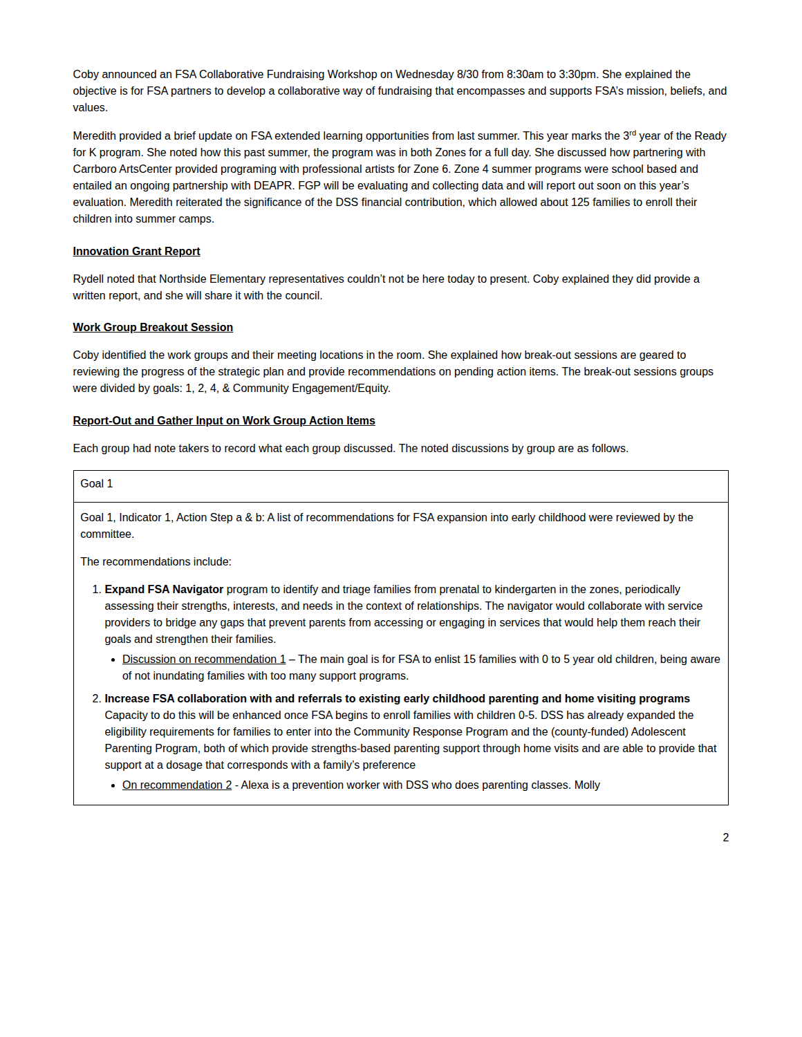Coby announced an FSA Collaborative Fundraising Workshop on Wednesday 8/30 from 8:30am to 3:30pm. She explained the objective is for FSA partners to develop a collaborative way of fundraising that encompasses and supports FSA’s mission, beliefs, and values.
Meredith provided a brief update on FSA extended learning opportunities from last summer. This year marks the 3rd year of the Ready for K program. She noted how this past summer, the program was in both Zones for a full day. She discussed how partnering with Carrboro ArtsCenter provided programing with professional artists for Zone 6. Zone 4 summer programs were school based and entailed an ongoing partnership with DEAPR. FGP will be evaluating and collecting data and will report out soon on this year’s evaluation. Meredith reiterated the significance of the DSS financial contribution, which allowed about 125 families to enroll their children into summer camps.
Innovation Grant Report
Rydell noted that Northside Elementary representatives couldn’t not be here today to present. Coby explained they did provide a written report, and she will share it with the council.
Work Group Breakout Session
Coby identified the work groups and their meeting locations in the room. She explained how break-out sessions are geared to reviewing the progress of the strategic plan and provide recommendations on pending action items. The break-out sessions groups were divided by goals: 1, 2, 4, & Community Engagement/Equity.
Report-Out and Gather Input on Work Group Action Items
Each group had note takers to record what each group discussed. The noted discussions by group are as follows.
Goal 1
Goal 1, Indicator 1, Action Step a & b: A list of recommendations for FSA expansion into early childhood were reviewed by the committee.
The recommendations include:
Expand FSA Navigator program to identify and triage families from prenatal to kindergarten in the zones, periodically assessing their strengths, interests, and needs in the context of relationships. The navigator would collaborate with service providers to bridge any gaps that prevent parents from accessing or engaging in services that would help them reach their goals and strengthen their families.
Discussion on recommendation 1 – The main goal is for FSA to enlist 15 families with 0 to 5 year old children, being aware of not inundating families with too many support programs.
Increase FSA collaboration with and referrals to existing early childhood parenting and home visiting programs Capacity to do this will be enhanced once FSA begins to enroll families with children 0-5. DSS has already expanded the eligibility requirements for families to enter into the Community Response Program and the (county-funded) Adolescent Parenting Program, both of which provide strengths-based parenting support through home visits and are able to provide that support at a dosage that corresponds with a family’s preference
On recommendation 2 - Alexa is a prevention worker with DSS who does parenting classes. Molly
2